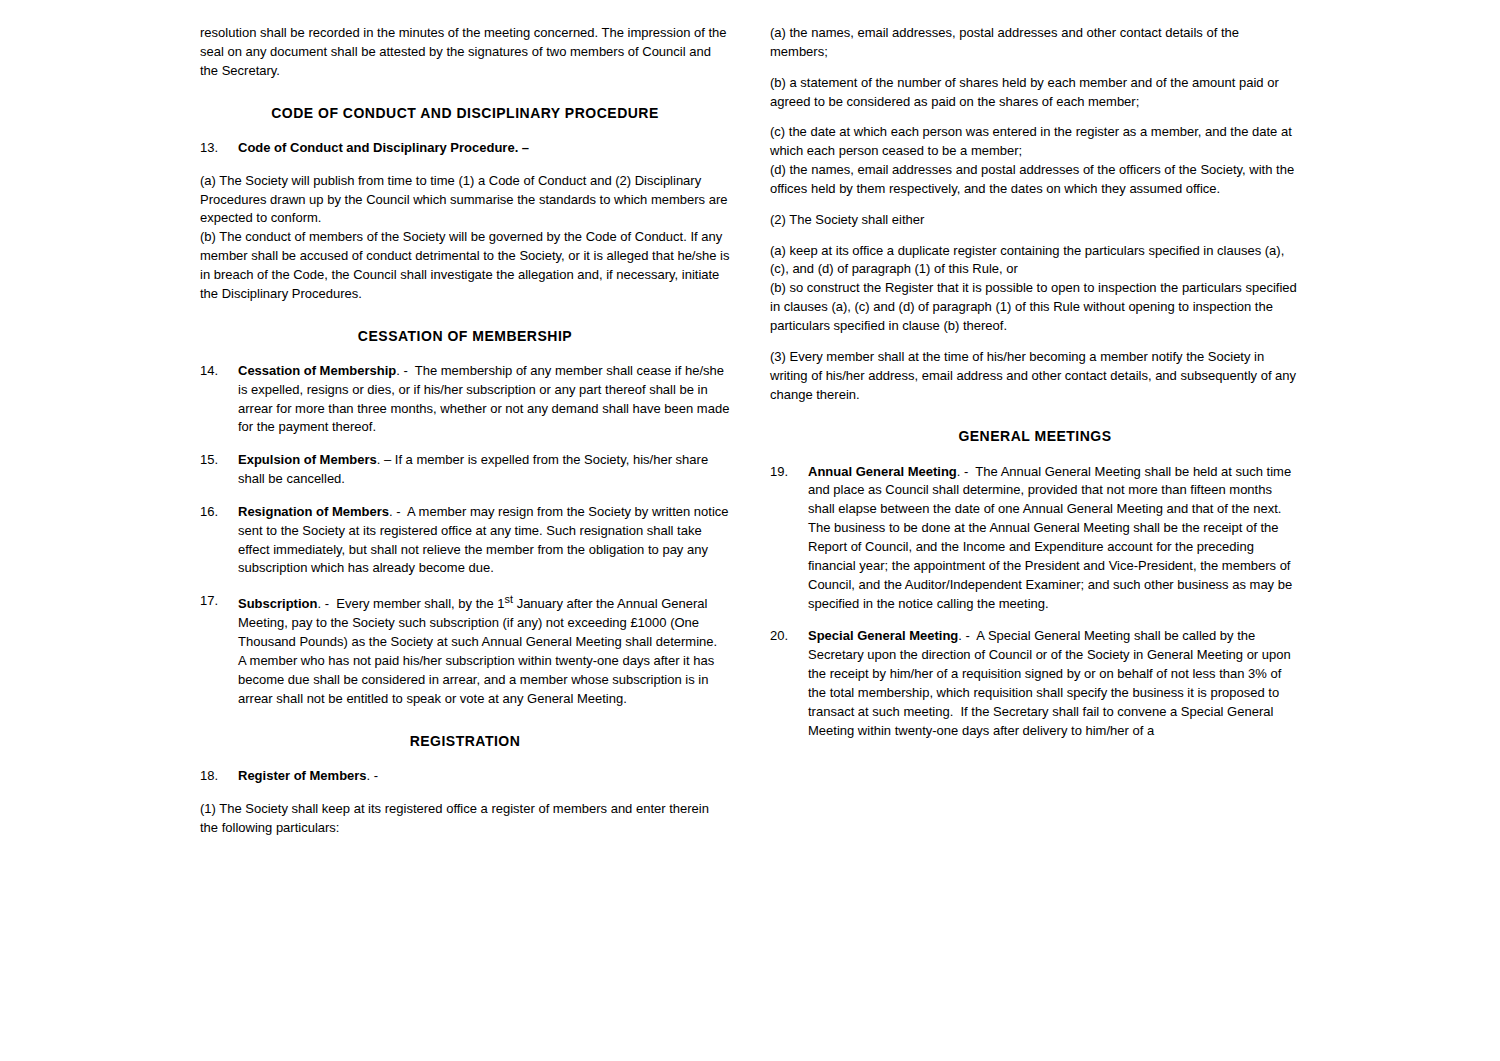resolution shall be recorded in the minutes of the meeting concerned. The impression of the seal on any document shall be attested by the signatures of two members of Council and the Secretary.
CODE OF CONDUCT AND DISCIPLINARY PROCEDURE
13.
Code of Conduct and Disciplinary Procedure. –
(a) The Society will publish from time to time (1) a Code of Conduct and (2) Disciplinary Procedures drawn up by the Council which summarise the standards to which members are expected to conform.
(b) The conduct of members of the Society will be governed by the Code of Conduct. If any member shall be accused of conduct detrimental to the Society, or it is alleged that he/she is in breach of the Code, the Council shall investigate the allegation and, if necessary, initiate the Disciplinary Procedures.
CESSATION OF MEMBERSHIP
14.
Cessation of Membership. - The membership of any member shall cease if he/she is expelled, resigns or dies, or if his/her subscription or any part thereof shall be in arrear for more than three months, whether or not any demand shall have been made for the payment thereof.
15.
Expulsion of Members. – If a member is expelled from the Society, his/her share shall be cancelled.
16.
Resignation of Members. - A member may resign from the Society by written notice sent to the Society at its registered office at any time. Such resignation shall take effect immediately, but shall not relieve the member from the obligation to pay any subscription which has already become due.
17.
Subscription. - Every member shall, by the 1st January after the Annual General Meeting, pay to the Society such subscription (if any) not exceeding £1000 (One Thousand Pounds) as the Society at such Annual General Meeting shall determine. A member who has not paid his/her subscription within twenty-one days after it has become due shall be considered in arrear, and a member whose subscription is in arrear shall not be entitled to speak or vote at any General Meeting.
REGISTRATION
18.
Register of Members. -
(1) The Society shall keep at its registered office a register of members and enter therein the following particulars:
(a) the names, email addresses, postal addresses and other contact details of the members;
(b) a statement of the number of shares held by each member and of the amount paid or agreed to be considered as paid on the shares of each member;
(c) the date at which each person was entered in the register as a member, and the date at which each person ceased to be a member;
(d) the names, email addresses and postal addresses of the officers of the Society, with the offices held by them respectively, and the dates on which they assumed office.
(2) The Society shall either
(a) keep at its office a duplicate register containing the particulars specified in clauses (a), (c), and (d) of paragraph (1) of this Rule, or
(b) so construct the Register that it is possible to open to inspection the particulars specified in clauses (a), (c) and (d) of paragraph (1) of this Rule without opening to inspection the particulars specified in clause (b) thereof.
(3) Every member shall at the time of his/her becoming a member notify the Society in writing of his/her address, email address and other contact details, and subsequently of any change therein.
GENERAL MEETINGS
19.
Annual General Meeting. - The Annual General Meeting shall be held at such time and place as Council shall determine, provided that not more than fifteen months shall elapse between the date of one Annual General Meeting and that of the next. The business to be done at the Annual General Meeting shall be the receipt of the Report of Council, and the Income and Expenditure account for the preceding financial year; the appointment of the President and Vice-President, the members of Council, and the Auditor/Independent Examiner; and such other business as may be specified in the notice calling the meeting.
20.
Special General Meeting. - A Special General Meeting shall be called by the Secretary upon the direction of Council or of the Society in General Meeting or upon the receipt by him/her of a requisition signed by or on behalf of not less than 3% of the total membership, which requisition shall specify the business it is proposed to transact at such meeting. If the Secretary shall fail to convene a Special General Meeting within twenty-one days after delivery to him/her of a